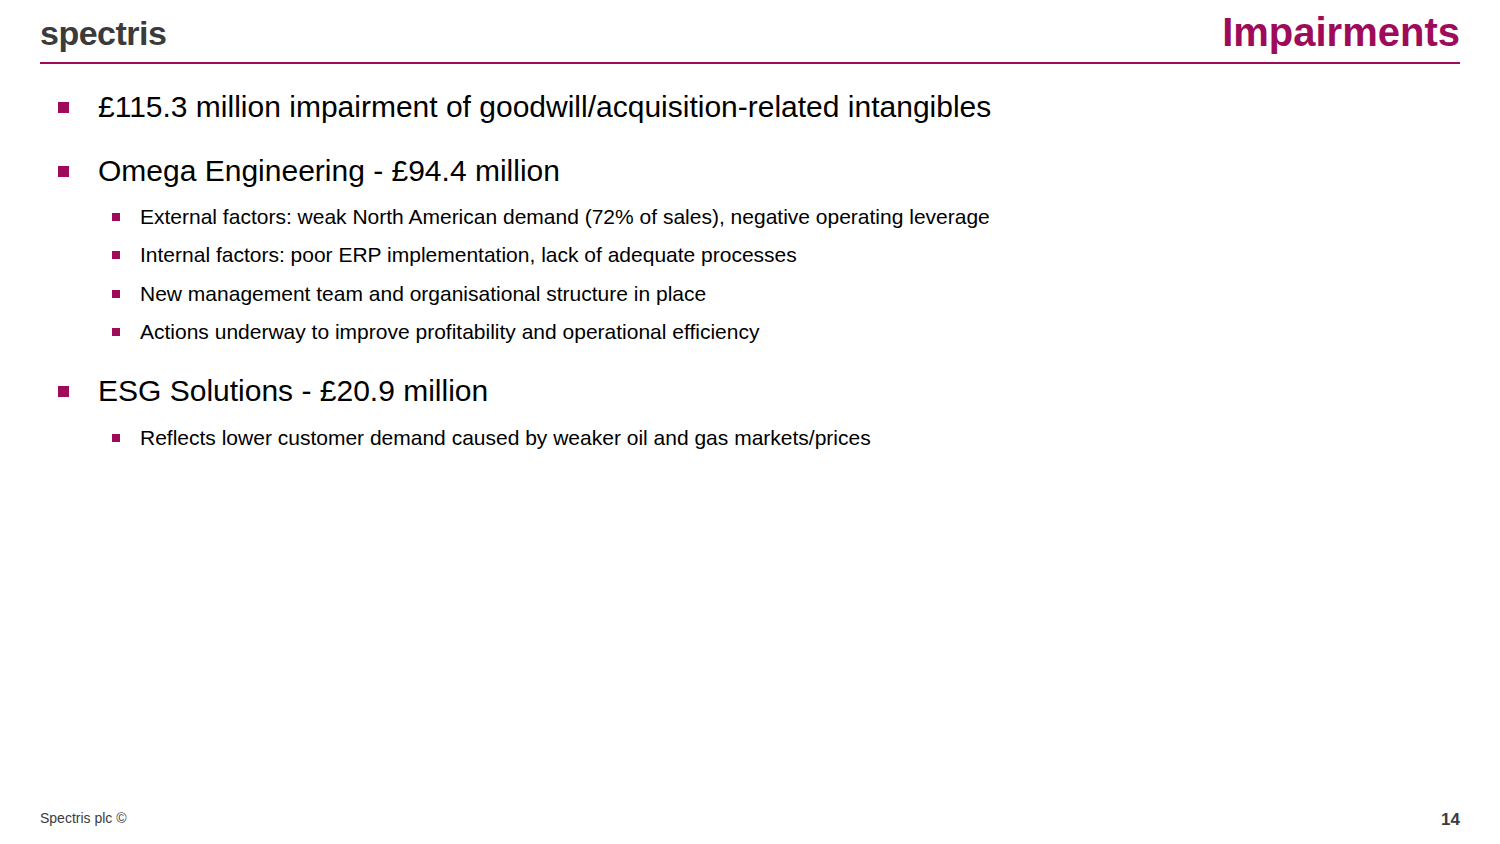spectris
Impairments
£115.3 million impairment of goodwill/acquisition-related intangibles
Omega Engineering - £94.4 million
External factors: weak North American demand (72% of sales), negative operating leverage
Internal factors: poor ERP implementation, lack of adequate processes
New management team and organisational structure in place
Actions underway to improve profitability and operational efficiency
ESG Solutions - £20.9 million
Reflects lower customer demand caused by weaker oil and gas markets/prices
Spectris plc ©
14